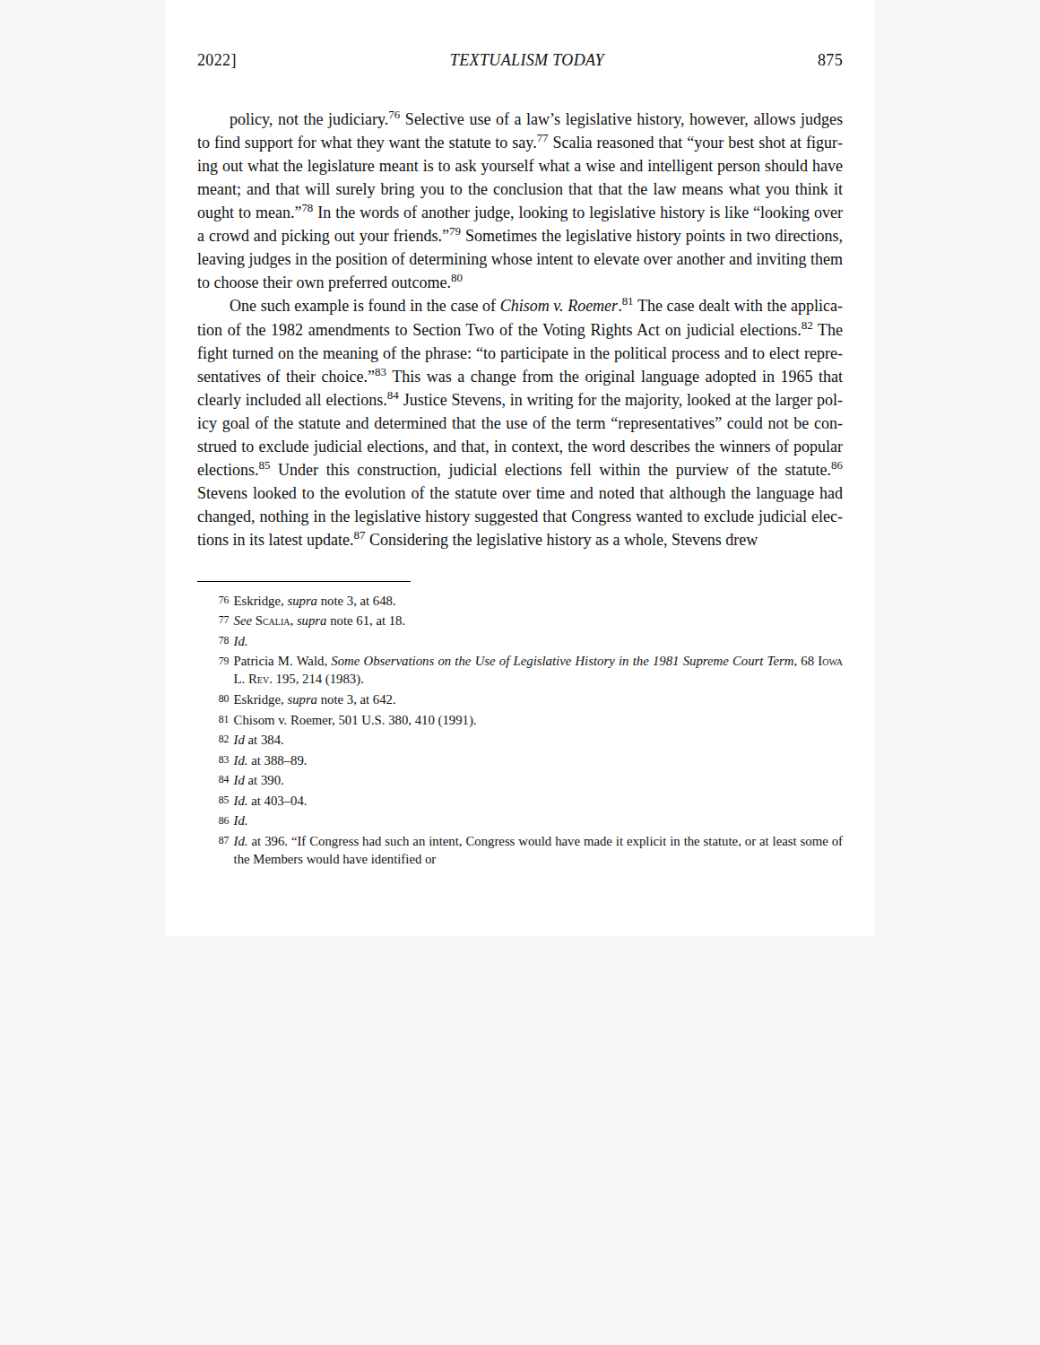2022] TEXTUALISM TODAY 875
policy, not the judiciary.76 Selective use of a law’s legislative history, however, allows judges to find support for what they want the statute to say.77 Scalia reasoned that “your best shot at figuring out what the legislature meant is to ask yourself what a wise and intelligent person should have meant; and that will surely bring you to the conclusion that that the law means what you think it ought to mean.”78 In the words of another judge, looking to legislative history is like “looking over a crowd and picking out your friends.”79 Sometimes the legislative history points in two directions, leaving judges in the position of determining whose intent to elevate over another and inviting them to choose their own preferred outcome.80
One such example is found in the case of Chisom v. Roemer.81 The case dealt with the application of the 1982 amendments to Section Two of the Voting Rights Act on judicial elections.82 The fight turned on the meaning of the phrase: “to participate in the political process and to elect representatives of their choice.”83 This was a change from the original language adopted in 1965 that clearly included all elections.84 Justice Stevens, in writing for the majority, looked at the larger policy goal of the statute and determined that the use of the term “representatives” could not be construed to exclude judicial elections, and that, in context, the word describes the winners of popular elections.85 Under this construction, judicial elections fell within the purview of the statute.86 Stevens looked to the evolution of the statute over time and noted that although the language had changed, nothing in the legislative history suggested that Congress wanted to exclude judicial elections in its latest update.87 Considering the legislative history as a whole, Stevens drew
76 Eskridge, supra note 3, at 648.
77 See Scalia, supra note 61, at 18.
78 Id.
79 Patricia M. Wald, Some Observations on the Use of Legislative History in the 1981 Supreme Court Term, 68 Iowa L. Rev. 195, 214 (1983).
80 Eskridge, supra note 3, at 642.
81 Chisom v. Roemer, 501 U.S. 380, 410 (1991).
82 Id at 384.
83 Id. at 388–89.
84 Id at 390.
85 Id. at 403–04.
86 Id.
87 Id. at 396. “If Congress had such an intent, Congress would have made it explicit in the statute, or at least some of the Members would have identified or